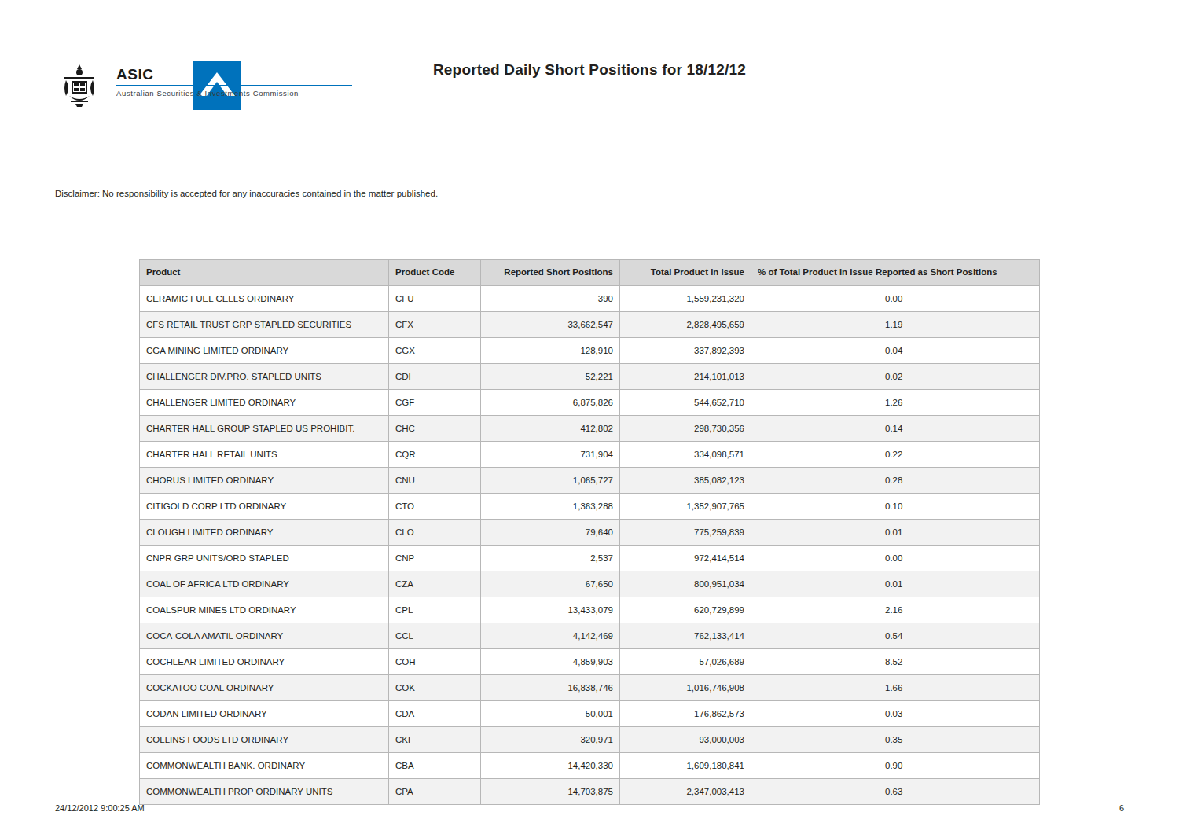ASIC
Australian Securities & Investments Commission
Reported Daily Short Positions for 18/12/12
Disclaimer: No responsibility is accepted for any inaccuracies contained in the matter published.
| Product | Product Code | Reported Short Positions | Total Product in Issue | % of Total Product in Issue Reported as Short Positions |
| --- | --- | --- | --- | --- |
| CERAMIC FUEL CELLS ORDINARY | CFU | 390 | 1,559,231,320 | 0.00 |
| CFS RETAIL TRUST GRP STAPLED SECURITIES | CFX | 33,662,547 | 2,828,495,659 | 1.19 |
| CGA MINING LIMITED ORDINARY | CGX | 128,910 | 337,892,393 | 0.04 |
| CHALLENGER DIV.PRO. STAPLED UNITS | CDI | 52,221 | 214,101,013 | 0.02 |
| CHALLENGER LIMITED ORDINARY | CGF | 6,875,826 | 544,652,710 | 1.26 |
| CHARTER HALL GROUP STAPLED US PROHIBIT. | CHC | 412,802 | 298,730,356 | 0.14 |
| CHARTER HALL RETAIL UNITS | CQR | 731,904 | 334,098,571 | 0.22 |
| CHORUS LIMITED ORDINARY | CNU | 1,065,727 | 385,082,123 | 0.28 |
| CITIGOLD CORP LTD ORDINARY | CTO | 1,363,288 | 1,352,907,765 | 0.10 |
| CLOUGH LIMITED ORDINARY | CLO | 79,640 | 775,259,839 | 0.01 |
| CNPR GRP UNITS/ORD STAPLED | CNP | 2,537 | 972,414,514 | 0.00 |
| COAL OF AFRICA LTD ORDINARY | CZA | 67,650 | 800,951,034 | 0.01 |
| COALSPUR MINES LTD ORDINARY | CPL | 13,433,079 | 620,729,899 | 2.16 |
| COCA-COLA AMATIL ORDINARY | CCL | 4,142,469 | 762,133,414 | 0.54 |
| COCHLEAR LIMITED ORDINARY | COH | 4,859,903 | 57,026,689 | 8.52 |
| COCKATOO COAL ORDINARY | COK | 16,838,746 | 1,016,746,908 | 1.66 |
| CODAN LIMITED ORDINARY | CDA | 50,001 | 176,862,573 | 0.03 |
| COLLINS FOODS LTD ORDINARY | CKF | 320,971 | 93,000,003 | 0.35 |
| COMMONWEALTH BANK. ORDINARY | CBA | 14,420,330 | 1,609,180,841 | 0.90 |
| COMMONWEALTH PROP ORDINARY UNITS | CPA | 14,703,875 | 2,347,003,413 | 0.63 |
24/12/2012 9:00:25 AM 6